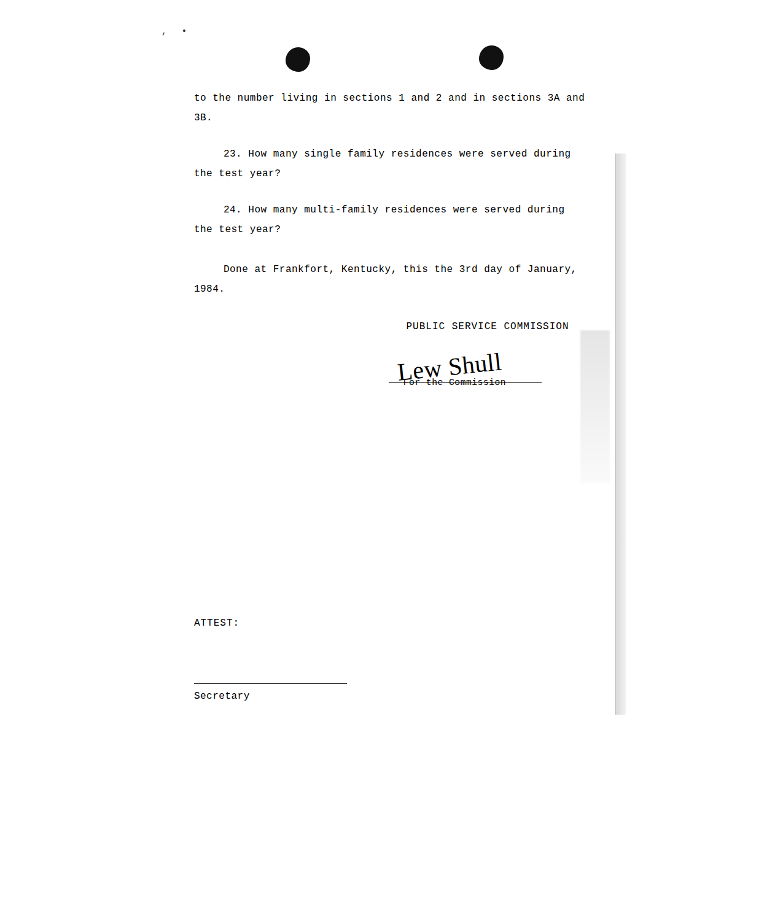, •
to the number living in sections 1 and 2 and in sections 3A and 3B.
23. How many single family residences were served during the test year?
24. How many multi-family residences were served during the test year?
Done at Frankfort, Kentucky, this the 3rd day of January, 1984.
PUBLIC SERVICE COMMISSION
Lew Shull
For the Commission
ATTEST:
Secretary